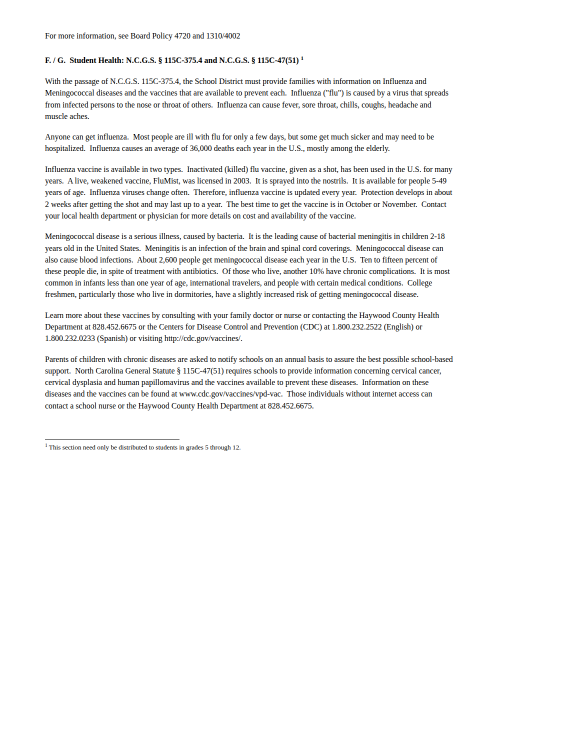For more information, see Board Policy 4720 and 1310/4002
F. / G. Student Health: N.C.G.S. § 115C-375.4 and N.C.G.S. § 115C-47(51) 1
With the passage of N.C.G.S. 115C-375.4, the School District must provide families with information on Influenza and Meningococcal diseases and the vaccines that are available to prevent each. Influenza ("flu") is caused by a virus that spreads from infected persons to the nose or throat of others. Influenza can cause fever, sore throat, chills, coughs, headache and muscle aches.
Anyone can get influenza. Most people are ill with flu for only a few days, but some get much sicker and may need to be hospitalized. Influenza causes an average of 36,000 deaths each year in the U.S., mostly among the elderly.
Influenza vaccine is available in two types. Inactivated (killed) flu vaccine, given as a shot, has been used in the U.S. for many years. A live, weakened vaccine, FluMist, was licensed in 2003. It is sprayed into the nostrils. It is available for people 5-49 years of age. Influenza viruses change often. Therefore, influenza vaccine is updated every year. Protection develops in about 2 weeks after getting the shot and may last up to a year. The best time to get the vaccine is in October or November. Contact your local health department or physician for more details on cost and availability of the vaccine.
Meningococcal disease is a serious illness, caused by bacteria. It is the leading cause of bacterial meningitis in children 2-18 years old in the United States. Meningitis is an infection of the brain and spinal cord coverings. Meningococcal disease can also cause blood infections. About 2,600 people get meningococcal disease each year in the U.S. Ten to fifteen percent of these people die, in spite of treatment with antibiotics. Of those who live, another 10% have chronic complications. It is most common in infants less than one year of age, international travelers, and people with certain medical conditions. College freshmen, particularly those who live in dormitories, have a slightly increased risk of getting meningococcal disease.
Learn more about these vaccines by consulting with your family doctor or nurse or contacting the Haywood County Health Department at 828.452.6675 or the Centers for Disease Control and Prevention (CDC) at 1.800.232.2522 (English) or 1.800.232.0233 (Spanish) or visiting http://cdc.gov/vaccines/.
Parents of children with chronic diseases are asked to notify schools on an annual basis to assure the best possible school-based support. North Carolina General Statute § 115C-47(51) requires schools to provide information concerning cervical cancer, cervical dysplasia and human papillomavirus and the vaccines available to prevent these diseases. Information on these diseases and the vaccines can be found at www.cdc.gov/vaccines/vpd-vac. Those individuals without internet access can contact a school nurse or the Haywood County Health Department at 828.452.6675.
1 This section need only be distributed to students in grades 5 through 12.